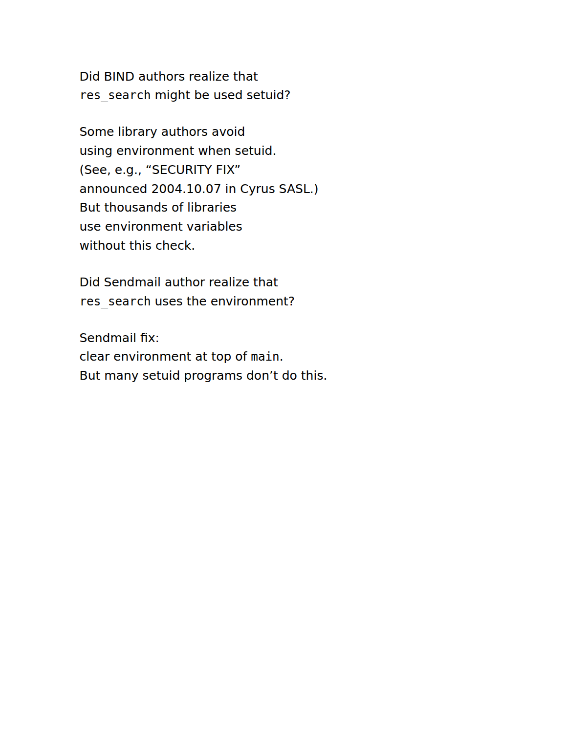Did BIND authors realize that
res_search might be used setuid?
Some library authors avoid
using environment when setuid.
(See, e.g., “SECURITY FIX”
announced 2004.10.07 in Cyrus SASL.)
But thousands of libraries
use environment variables
without this check.
Did Sendmail author realize that
res_search uses the environment?
Sendmail fix:
clear environment at top of main.
But many setuid programs don’t do this.